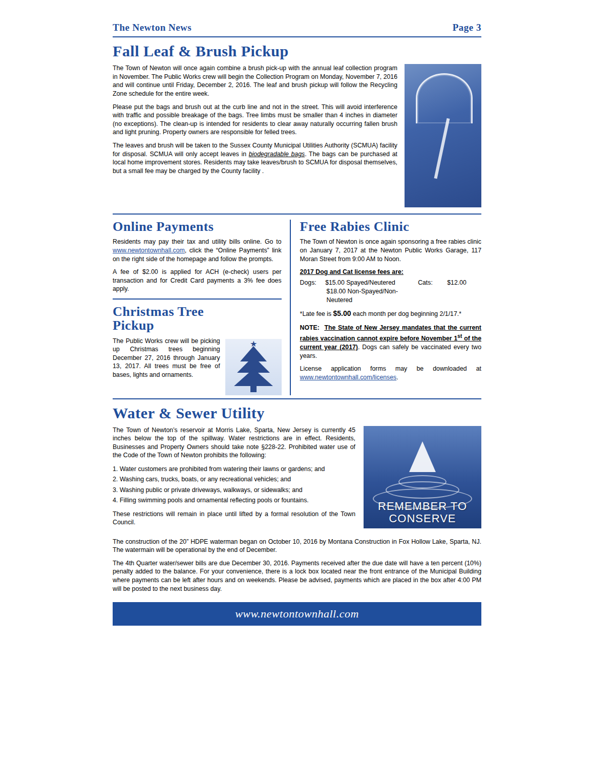The Newton News Page 3
Fall Leaf & Brush Pickup
The Town of Newton will once again combine a brush pick-up with the annual leaf collection program in November. The Public Works crew will begin the Collection Program on Monday, November 7, 2016 and will continue until Friday, December 2, 2016. The leaf and brush pickup will follow the Recycling Zone schedule for the entire week.
Please put the bags and brush out at the curb line and not in the street. This will avoid interference with traffic and possible breakage of the bags. Tree limbs must be smaller than 4 inches in diameter (no exceptions). The clean-up is intended for residents to clear away naturally occurring fallen brush and light pruning. Property owners are responsible for felled trees.
The leaves and brush will be taken to the Sussex County Municipal Utilities Authority (SCMUA) facility for disposal. SCMUA will only accept leaves in biodegradable bags. The bags can be purchased at local home improvement stores. Residents may take leaves/brush to SCMUA for disposal themselves, but a small fee may be charged by the County facility .
Online Payments
Residents may pay their tax and utility bills online. Go to www.newtontownhall.com, click the “Online Payments” link on the right side of the homepage and follow the prompts.
A fee of $2.00 is applied for ACH (e-check) users per transaction and for Credit Card payments a 3% fee does apply.
Christmas Tree
Pickup
The Public Works crew will be picking up Christmas trees beginning December 27, 2016 through January 13, 2017. All trees must be free of bases, lights and ornaments.
★
Free Rabies Clinic
The Town of Newton is once again sponsoring a free rabies clinic on January 7, 2017 at the Newton Public Works Garage, 117 Moran Street from 9:00 AM to Noon.
2017 Dog and Cat license fees are:
Dogs:
$15.00 Spayed/Neutered
Cats:
$12.00
$18.00 Non-Spayed/Non-Neutered
*Late fee is $5.00 each month per dog beginning 2/1/17.*
NOTE: The State of New Jersey mandates that the current rabies vaccination cannot expire before November 1st of the current year (2017). Dogs can safely be vaccinated every two years.
License application forms may be downloaded at www.newtontownhall.com/licenses.
Water & Sewer Utility
REMEMBER TO
CONSERVE
The Town of Newton’s reservoir at Morris Lake, Sparta, New Jersey is currently 45 inches below the top of the spillway. Water restrictions are in effect. Residents, Businesses and Property Owners should take note §228-22. Prohibited water use of the Code of the Town of Newton prohibits the following:
1. Water customers are prohibited from watering their lawns or gardens; and
2. Washing cars, trucks, boats, or any recreational vehicles; and
3. Washing public or private driveways, walkways, or sidewalks; and
4. Filling swimming pools and ornamental reflecting pools or fountains.
These restrictions will remain in place until lifted by a formal resolution of the Town Council.
The construction of the 20” HDPE waterman began on October 10, 2016 by Montana Construction in Fox Hollow Lake, Sparta, NJ. The watermain will be operational by the end of December.
The 4th Quarter water/sewer bills are due December 30, 2016. Payments received after the due date will have a ten percent (10%) penalty added to the balance. For your convenience, there is a lock box located near the front entrance of the Municipal Building where payments can be left after hours and on weekends. Please be advised, payments which are placed in the box after 4:00 PM will be posted to the next business day.
www.newtontownhall.com